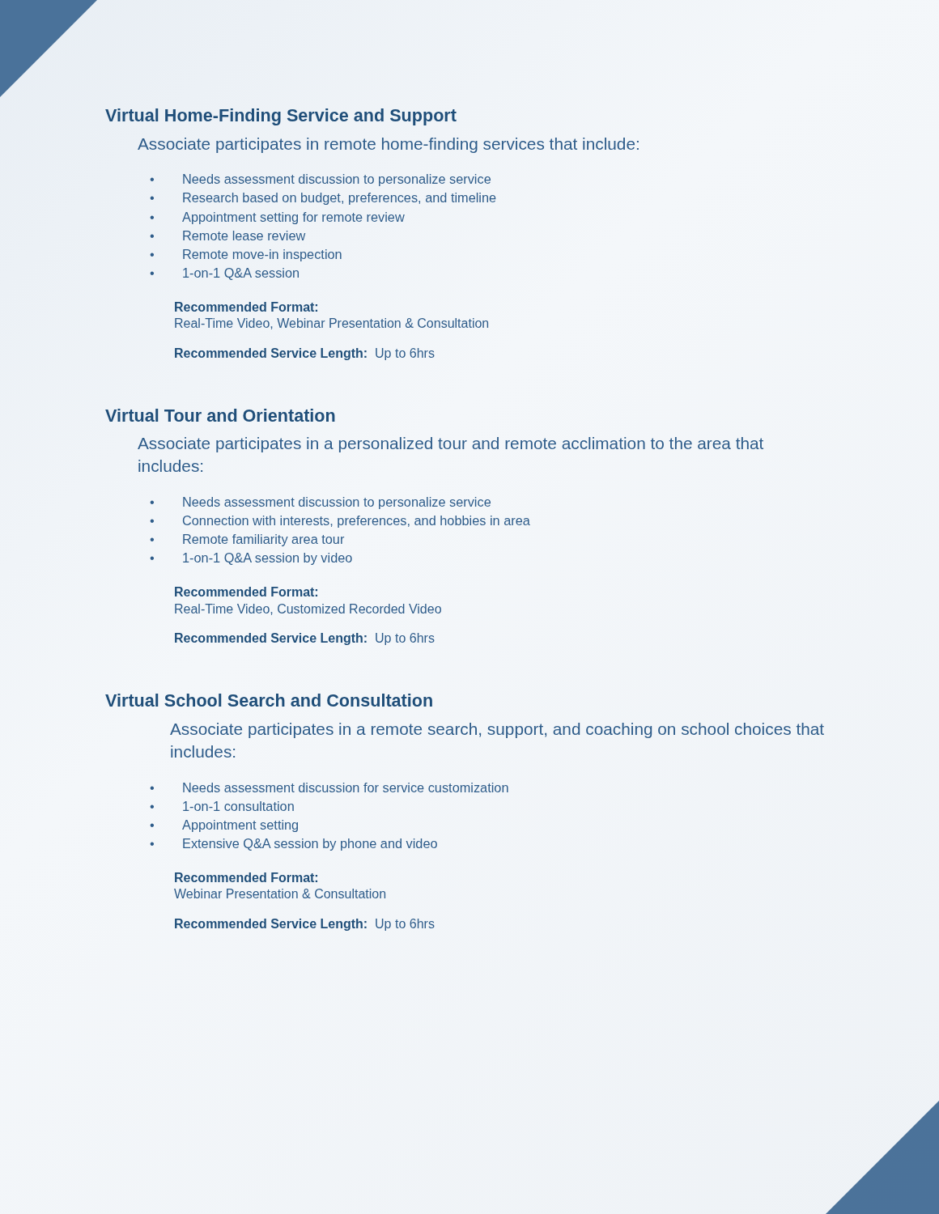Virtual Home-Finding Service and Support
Associate participates in remote home-finding services that include:
Needs assessment discussion to personalize service
Research based on budget, preferences, and timeline
Appointment setting for remote review
Remote lease review
Remote move-in inspection
1-on-1 Q&A session
Recommended Format:
Real-Time Video, Webinar Presentation & Consultation
Recommended Service Length: Up to 6hrs
Virtual Tour and Orientation
Associate participates in a personalized tour and remote acclimation to the area that includes:
Needs assessment discussion to personalize service
Connection with interests, preferences, and hobbies in area
Remote familiarity area tour
1-on-1 Q&A session by video
Recommended Format:
Real-Time Video, Customized Recorded Video
Recommended Service Length: Up to 6hrs
Virtual School Search and Consultation
Associate participates in a remote search, support, and coaching on school choices that includes:
Needs assessment discussion for service customization
1-on-1 consultation
Appointment setting
Extensive Q&A session by phone and video
Recommended Format:
Webinar Presentation & Consultation
Recommended Service Length: Up to 6hrs